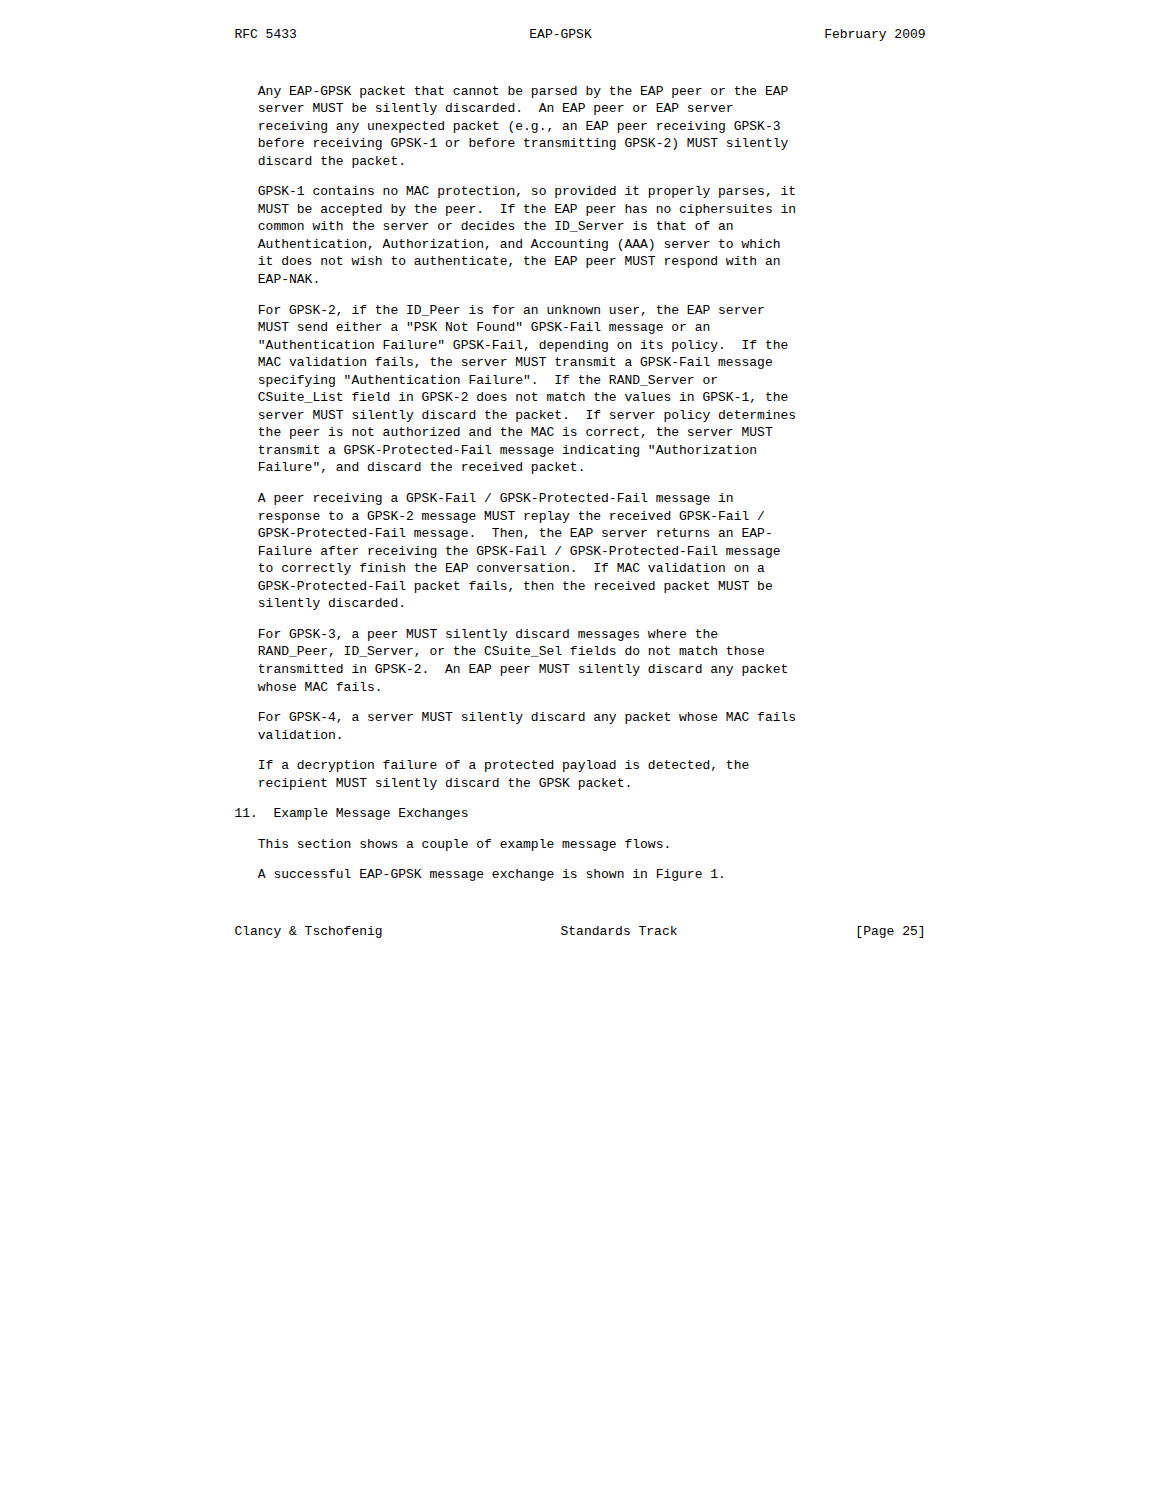RFC 5433 EAP-GPSK February 2009
Any EAP-GPSK packet that cannot be parsed by the EAP peer or the EAP server MUST be silently discarded. An EAP peer or EAP server receiving any unexpected packet (e.g., an EAP peer receiving GPSK-3 before receiving GPSK-1 or before transmitting GPSK-2) MUST silently discard the packet.
GPSK-1 contains no MAC protection, so provided it properly parses, it MUST be accepted by the peer. If the EAP peer has no ciphersuites in common with the server or decides the ID_Server is that of an Authentication, Authorization, and Accounting (AAA) server to which it does not wish to authenticate, the EAP peer MUST respond with an EAP-NAK.
For GPSK-2, if the ID_Peer is for an unknown user, the EAP server MUST send either a "PSK Not Found" GPSK-Fail message or an "Authentication Failure" GPSK-Fail, depending on its policy. If the MAC validation fails, the server MUST transmit a GPSK-Fail message specifying "Authentication Failure". If the RAND_Server or CSuite_List field in GPSK-2 does not match the values in GPSK-1, the server MUST silently discard the packet. If server policy determines the peer is not authorized and the MAC is correct, the server MUST transmit a GPSK-Protected-Fail message indicating "Authorization Failure", and discard the received packet.
A peer receiving a GPSK-Fail / GPSK-Protected-Fail message in response to a GPSK-2 message MUST replay the received GPSK-Fail / GPSK-Protected-Fail message. Then, the EAP server returns an EAP- Failure after receiving the GPSK-Fail / GPSK-Protected-Fail message to correctly finish the EAP conversation. If MAC validation on a GPSK-Protected-Fail packet fails, then the received packet MUST be silently discarded.
For GPSK-3, a peer MUST silently discard messages where the RAND_Peer, ID_Server, or the CSuite_Sel fields do not match those transmitted in GPSK-2. An EAP peer MUST silently discard any packet whose MAC fails.
For GPSK-4, a server MUST silently discard any packet whose MAC fails validation.
If a decryption failure of a protected payload is detected, the recipient MUST silently discard the GPSK packet.
11. Example Message Exchanges
This section shows a couple of example message flows.
A successful EAP-GPSK message exchange is shown in Figure 1.
Clancy & Tschofenig Standards Track [Page 25]